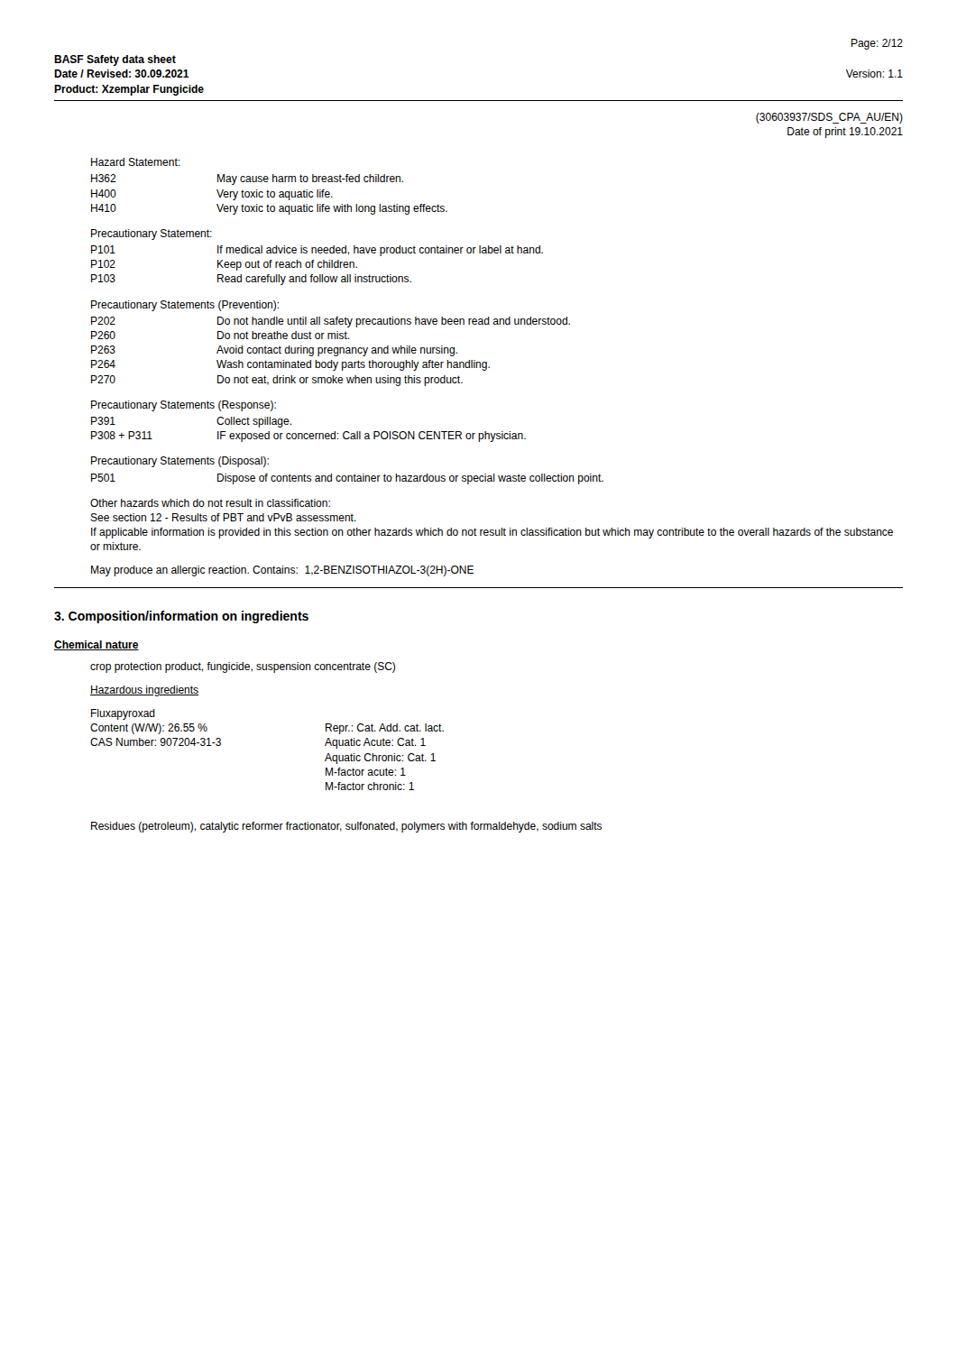Page: 2/12
BASF Safety data sheet
Date / Revised: 30.09.2021
Product: Xzemplar Fungicide
Version: 1.1
(30603937/SDS_CPA_AU/EN)
Date of print 19.10.2021
Hazard Statement:
| H362 | May cause harm to breast-fed children. |
| H400 | Very toxic to aquatic life. |
| H410 | Very toxic to aquatic life with long lasting effects. |
Precautionary Statement:
| P101 | If medical advice is needed, have product container or label at hand. |
| P102 | Keep out of reach of children. |
| P103 | Read carefully and follow all instructions. |
Precautionary Statements (Prevention):
| P202 | Do not handle until all safety precautions have been read and understood. |
| P260 | Do not breathe dust or mist. |
| P263 | Avoid contact during pregnancy and while nursing. |
| P264 | Wash contaminated body parts thoroughly after handling. |
| P270 | Do not eat, drink or smoke when using this product. |
Precautionary Statements (Response):
| P391 | Collect spillage. |
| P308 + P311 | IF exposed or concerned: Call a POISON CENTER or physician. |
Precautionary Statements (Disposal):
| P501 | Dispose of contents and container to hazardous or special waste collection point. |
Other hazards which do not result in classification:
See section 12 - Results of PBT and vPvB assessment.
If applicable information is provided in this section on other hazards which do not result in classification but which may contribute to the overall hazards of the substance or mixture.
May produce an allergic reaction. Contains: 1,2-BENZISOTHIAZOL-3(2H)-ONE
3. Composition/information on ingredients
Chemical nature
crop protection product, fungicide, suspension concentrate (SC)
Hazardous ingredients
Fluxapyroxad
| Content (W/W): 26.55 % | Repr.: Cat. Add. cat. lact. |
| CAS Number: 907204-31-3 | Aquatic Acute: Cat. 1 |
| | Aquatic Chronic: Cat. 1 |
| | M-factor acute: 1 |
| | M-factor chronic: 1 |
Residues (petroleum), catalytic reformer fractionator, sulfonated, polymers with formaldehyde, sodium salts